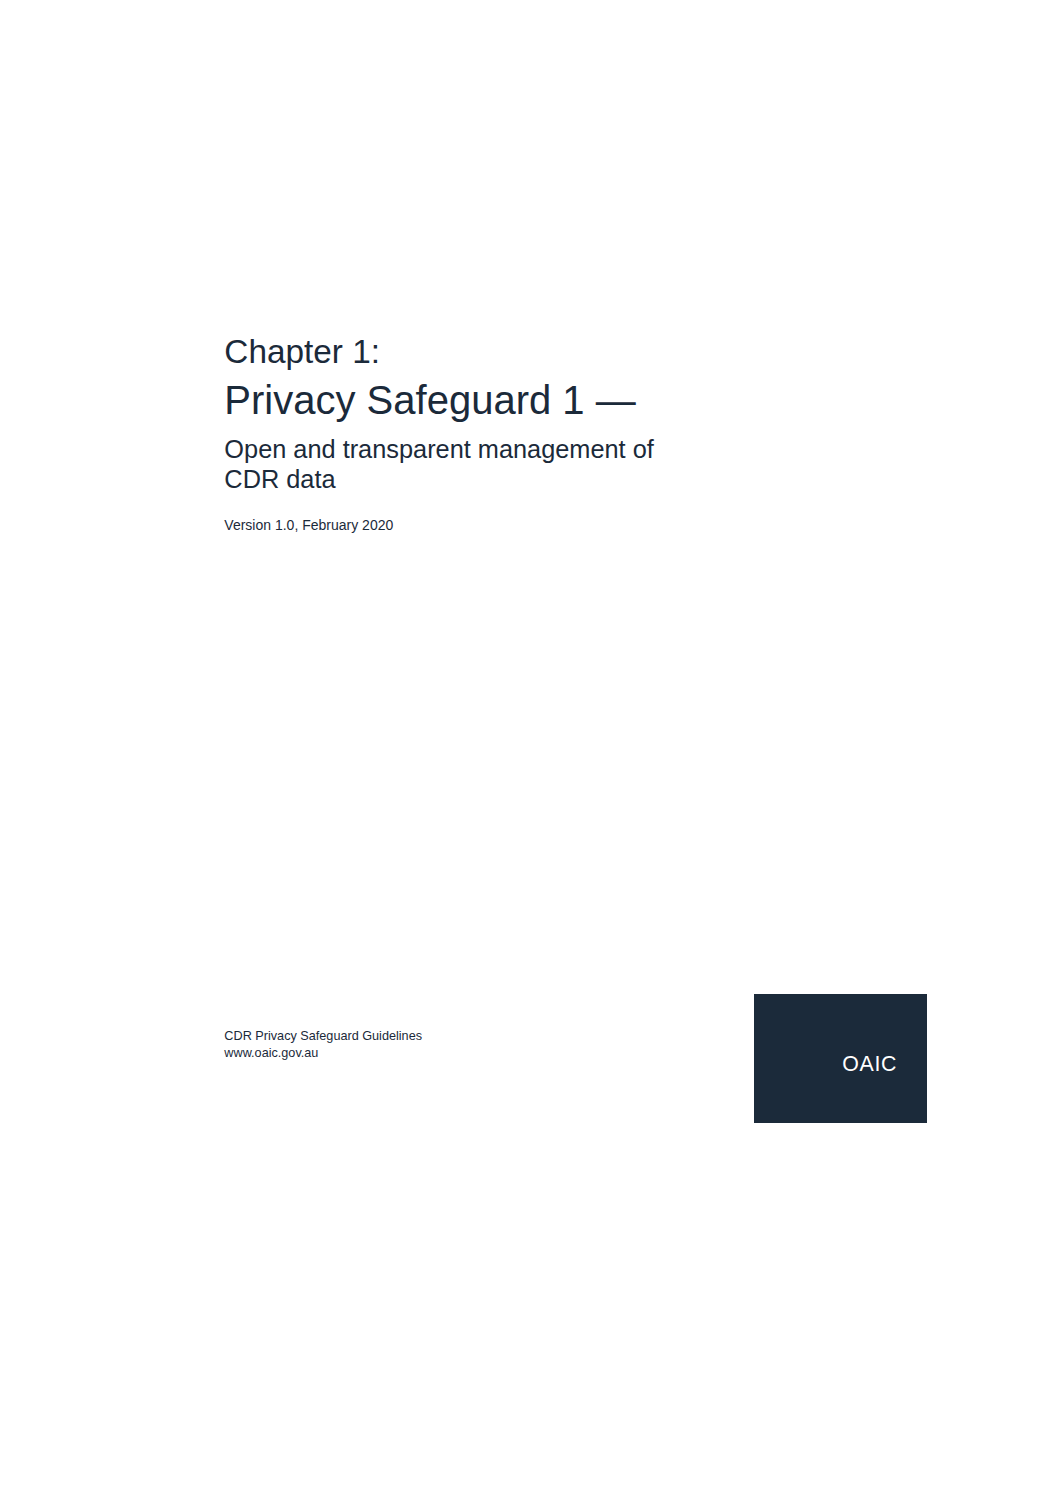Chapter 1:
Privacy Safeguard 1 —
Open and transparent management of CDR data
Version 1.0, February 2020
CDR Privacy Safeguard Guidelines
www.oaic.gov.au
OAIC